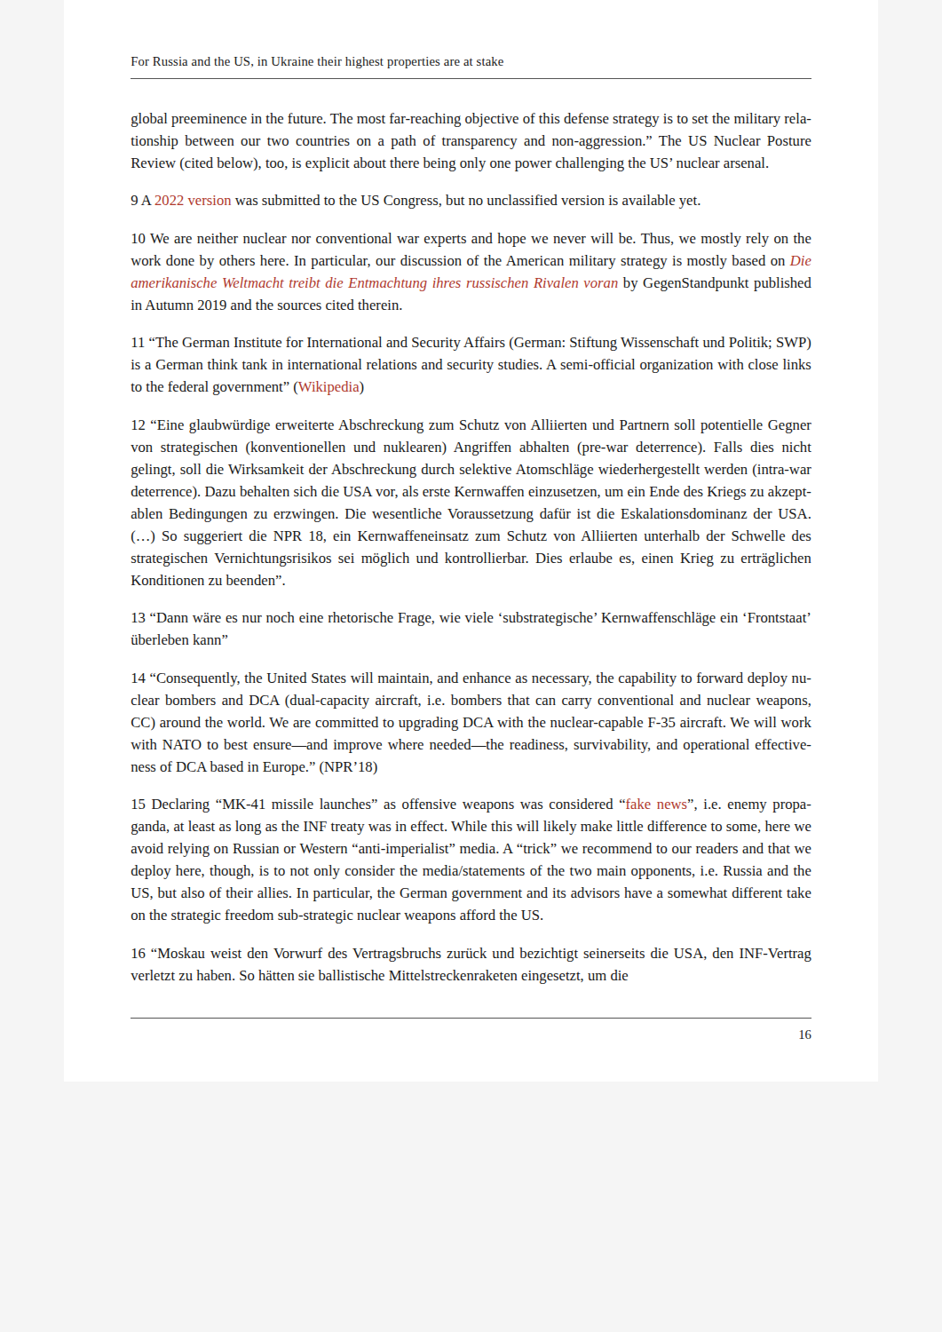For Russia and the US, in Ukraine their highest properties are at stake
global preeminence in the future. The most far-reaching objective of this defense strategy is to set the military relationship between our two countries on a path of transparency and non-aggression.” The US Nuclear Posture Review (cited below), too, is explicit about there being only one power challenging the US’ nuclear arsenal.
9 A 2022 version was submitted to the US Congress, but no unclassified version is available yet.
10 We are neither nuclear nor conventional war experts and hope we never will be. Thus, we mostly rely on the work done by others here. In particular, our discussion of the American military strategy is mostly based on Die amerikanische Weltmacht treibt die Entmachtung ihres russischen Rivalen voran by GegenStandpunkt published in Autumn 2019 and the sources cited therein.
11 “The German Institute for International and Security Affairs (German: Stiftung Wissenschaft und Politik; SWP) is a German think tank in international relations and security studies. A semi-official organization with close links to the federal government” (Wikipedia)
12 “Eine glaubwürdige erweiterte Abschreckung zum Schutz von Alliierten und Partnern soll potentielle Gegner von strategischen (konventionellen und nuklearen) Angriffen abhalten (pre-war deterrence). Falls dies nicht gelingt, soll die Wirksamkeit der Abschreckung durch selektive Atomschläge wiederhergestellt werden (intra-war deterrence). Dazu behalten sich die USA vor, als erste Kernwaffen einzusetzen, um ein Ende des Kriegs zu akzeptablen Bedingungen zu erzwingen. Die wesentliche Voraussetzung dafür ist die Eskalationsdominanz der USA. (…) So suggeriert die NPR 18, ein Kernwaffeneinsatz zum Schutz von Alliierten unterhalb der Schwelle des strategischen Vernichtungsrisikos sei möglich und kontrollierbar. Dies erlaube es, einen Krieg zu erträglichen Konditionen zu beenden”.
13 “Dann wäre es nur noch eine rhetorische Frage, wie viele ‘substrategische’ Kernwaffenschläge ein ‘Frontstaat’ überleben kann”
14 “Consequently, the United States will maintain, and enhance as necessary, the capability to forward deploy nuclear bombers and DCA (dual-capacity aircraft, i.e. bombers that can carry conventional and nuclear weapons, CC) around the world. We are committed to upgrading DCA with the nuclear-capable F-35 aircraft. We will work with NATO to best ensure—and improve where needed—the readiness, survivability, and operational effectiveness of DCA based in Europe.” (NPR’18)
15 Declaring “MK-41 missile launches” as offensive weapons was considered “fake news”, i.e. enemy propaganda, at least as long as the INF treaty was in effect. While this will likely make little difference to some, here we avoid relying on Russian or Western “anti-imperialist” media. A “trick” we recommend to our readers and that we deploy here, though, is to not only consider the media/statements of the two main opponents, i.e. Russia and the US, but also of their allies. In particular, the German government and its advisors have a somewhat different take on the strategic freedom sub-strategic nuclear weapons afford the US.
16 “Moskau weist den Vorwurf des Vertragsbruchs zurück und bezichtigt seinerseits die USA, den INF-Vertrag verletzt zu haben. So hätten sie ballistische Mittelstreckenraketen eingesetzt, um die
16